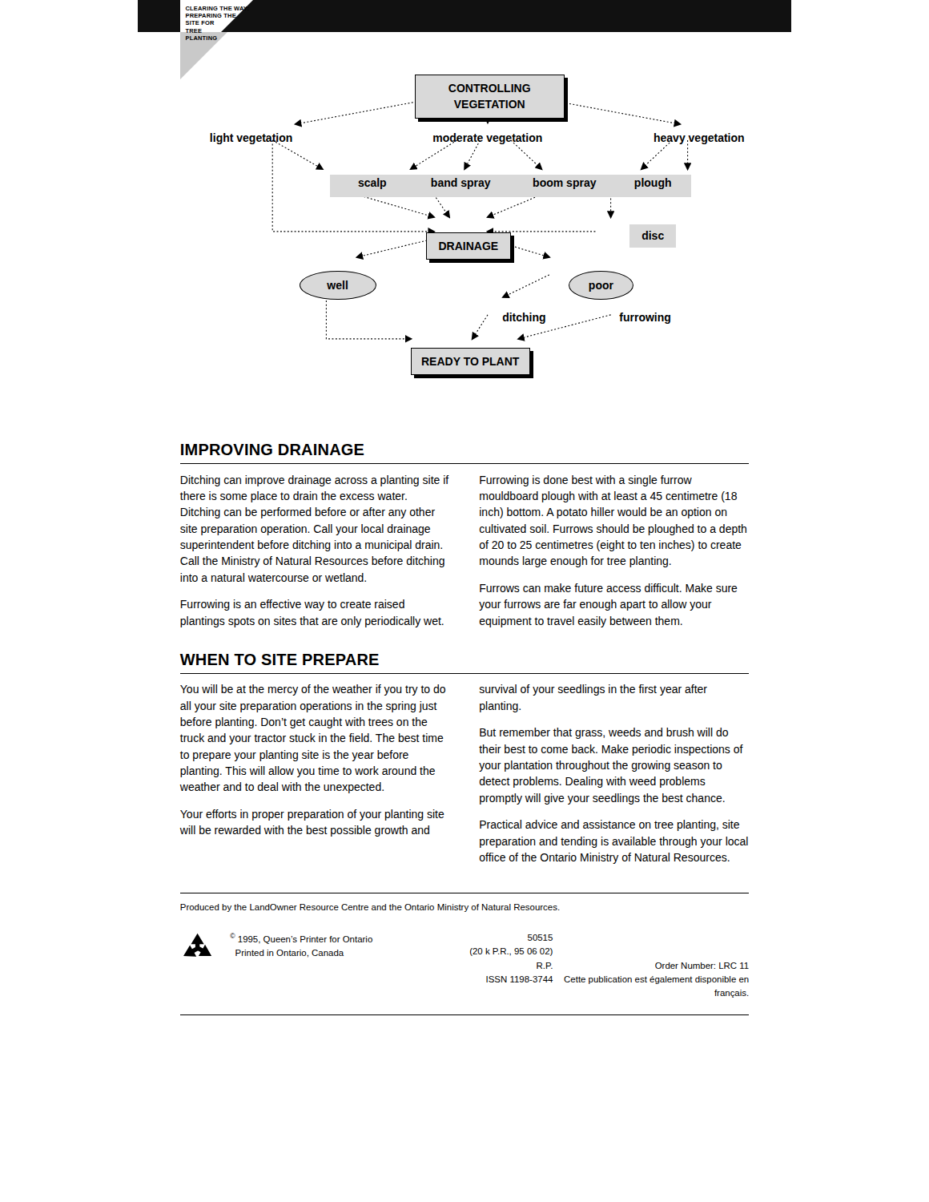Clearing the way:
preparing the
site for
tree
planting
CONTROLLING VEGETATION
light vegetation
moderate vegetation
heavy vegetation
scalp
band spray
boom spray
plough
disc
DRAINAGE
well
poor
ditching
furrowing
READY TO PLANT
IMPROVING DRAINAGE
Ditching can improve drainage across a planting site if there is some place to drain the excess water. Ditching can be performed before or after any other site preparation operation. Call your local drainage superintendent before ditching into a municipal drain. Call the Ministry of Natural Resources before ditching into a natural watercourse or wetland.
Furrowing is an effective way to create raised plantings spots on sites that are only periodically wet. Furrowing is done best with a single furrow mouldboard plough with at least a 45 centimetre (18 inch) bottom. A potato hiller would be an option on cultivated soil. Furrows should be ploughed to a depth of 20 to 25 centimetres (eight to ten inches) to create mounds large enough for tree planting.
Furrows can make future access difficult. Make sure your furrows are far enough apart to allow your equipment to travel easily between them.
WHEN TO SITE PREPARE
You will be at the mercy of the weather if you try to do all your site preparation operations in the spring just before planting. Don’t get caught with trees on the truck and your tractor stuck in the field. The best time to prepare your planting site is the year before planting. This will allow you time to work around the weather and to deal with the unexpected.
Your efforts in proper preparation of your planting site will be rewarded with the best possible growth and survival of your seedlings in the first year after planting.
But remember that grass, weeds and brush will do their best to come back. Make periodic inspections of your plantation throughout the growing season to detect problems. Dealing with weed problems promptly will give your seedlings the best chance.
Practical advice and assistance on tree planting, site preparation and tending is available through your local office of the Ontario Ministry of Natural Resources.
Produced by the LandOwner Resource Centre and the Ontario Ministry of Natural Resources.
© 1995, Queen’s Printer for Ontario
Printed in Ontario, Canada
50515
(20 k P.R., 95 06 02)
R.P.
ISSN 1198-3744
Order Number: LRC 11
Cette publication est également disponible en français.